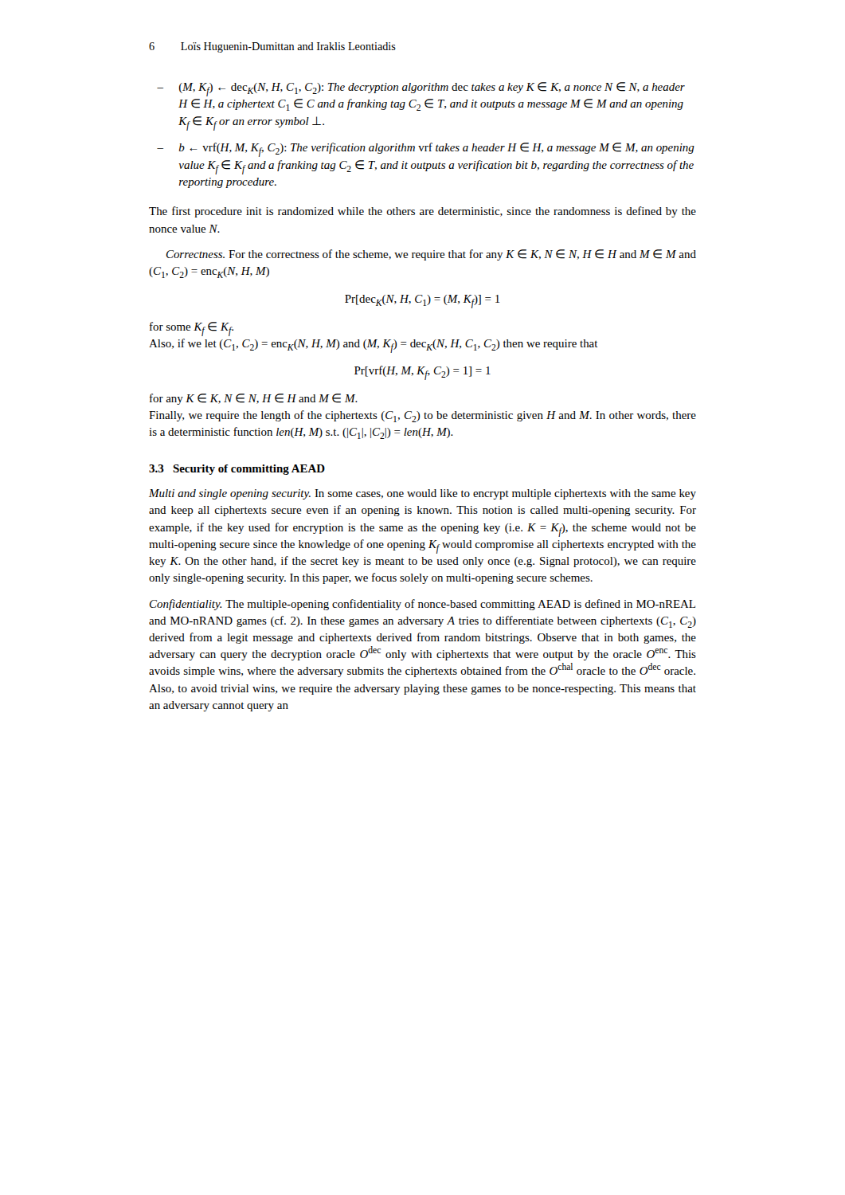6 Loïs Huguenin-Dumittan and Iraklis Leontiadis
(M, Kf) ← decK(N, H, C1, C2): The decryption algorithm dec takes a key K ∈ K, a nonce N ∈ N, a header H ∈ H, a ciphertext C1 ∈ C and a franking tag C2 ∈ T, and it outputs a message M ∈ M and an opening Kf ∈ Kf or an error symbol ⊥.
b ← vrf(H, M, Kf, C2): The verification algorithm vrf takes a header H ∈ H, a message M ∈ M, an opening value Kf ∈ Kf and a franking tag C2 ∈ T, and it outputs a verification bit b, regarding the correctness of the reporting procedure.
The first procedure init is randomized while the others are deterministic, since the randomness is defined by the nonce value N.
Correctness. For the correctness of the scheme, we require that for any K ∈ K, N ∈ N, H ∈ H and M ∈ M and (C1, C2) = encK(N, H, M)
Pr[decK(N, H, C1) = (M, Kf)] = 1
for some Kf ∈ Kf.
Also, if we let (C1, C2) = encK(N, H, M) and (M, Kf) = decK(N, H, C1, C2) then we require that
Pr[vrf(H, M, Kf, C2) = 1] = 1
for any K ∈ K, N ∈ N, H ∈ H and M ∈ M.
Finally, we require the length of the ciphertexts (C1, C2) to be deterministic given H and M. In other words, there is a deterministic function len(H, M) s.t. (|C1|, |C2|) = len(H, M).
3.3 Security of committing AEAD
Multi and single opening security. In some cases, one would like to encrypt multiple ciphertexts with the same key and keep all ciphertexts secure even if an opening is known. This notion is called multi-opening security. For example, if the key used for encryption is the same as the opening key (i.e. K = Kf), the scheme would not be multi-opening secure since the knowledge of one opening Kf would compromise all ciphertexts encrypted with the key K. On the other hand, if the secret key is meant to be used only once (e.g. Signal protocol), we can require only single-opening security. In this paper, we focus solely on multi-opening secure schemes.
Confidentiality. The multiple-opening confidentiality of nonce-based committing AEAD is defined in MO-nREAL and MO-nRAND games (cf. 2). In these games an adversary A tries to differentiate between ciphertexts (C1, C2) derived from a legit message and ciphertexts derived from random bitstrings. Observe that in both games, the adversary can query the decryption oracle Odec only with ciphertexts that were output by the oracle Oenc. This avoids simple wins, where the adversary submits the ciphertexts obtained from the Ochal oracle to the Odec oracle. Also, to avoid trivial wins, we require the adversary playing these games to be nonce-respecting. This means that an adversary cannot query an